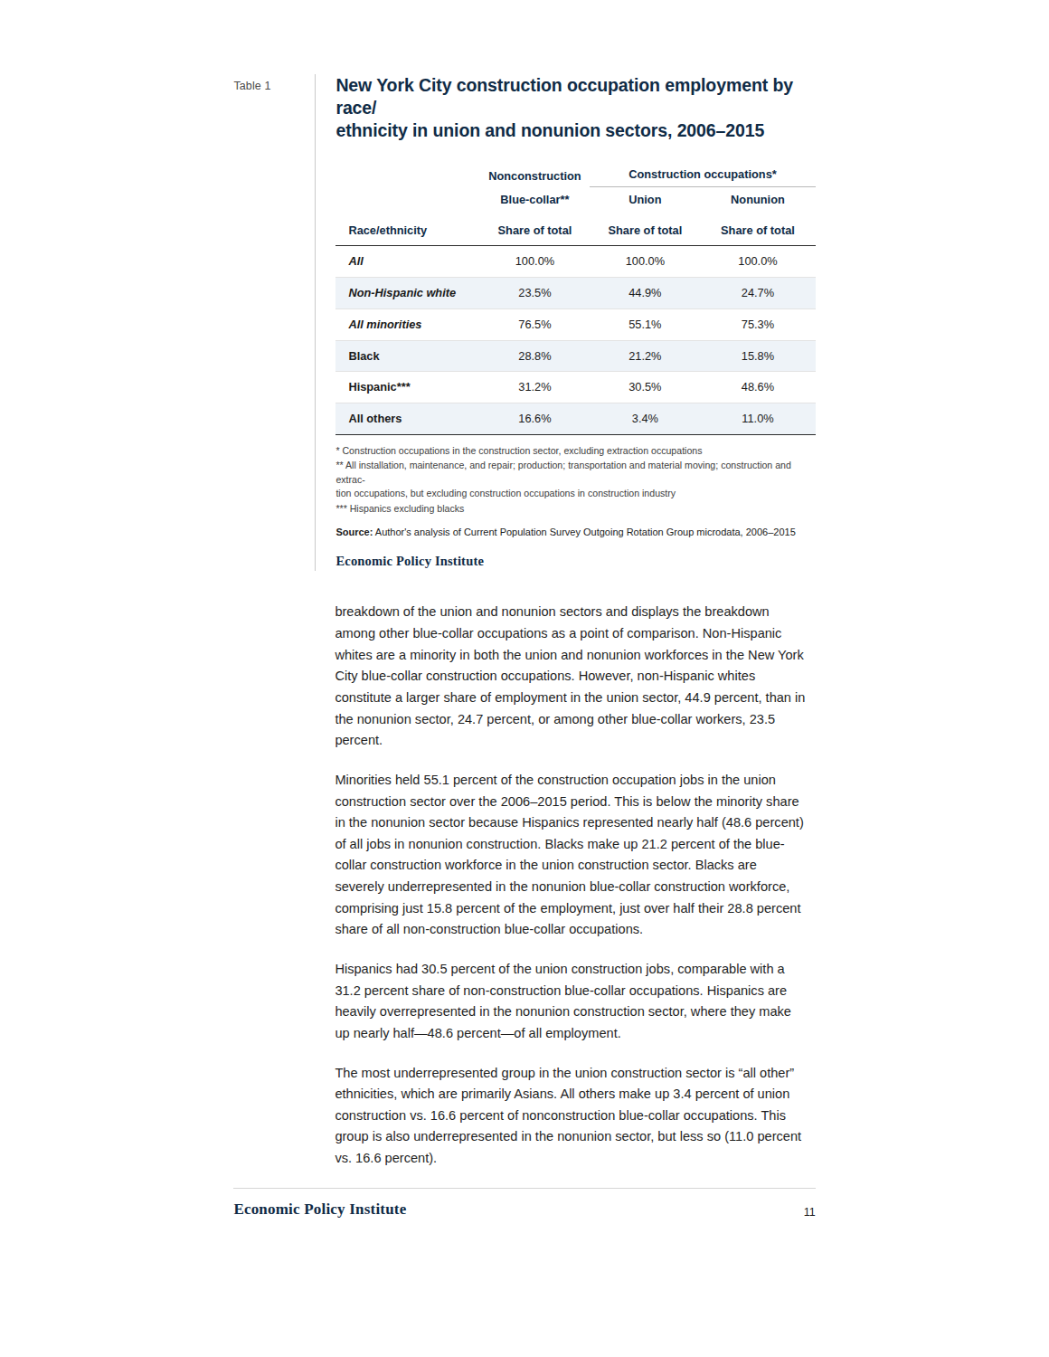Table 1
New York City construction occupation employment by race/
ethnicity in union and nonunion sectors, 2006–2015
| | Nonconstruction | Construction occupations* |
| --- | --- | --- |
| | Blue-collar** | Union | Nonunion |
| Race/ethnicity | Share of total | Share of total | Share of total |
| All | 100.0% | 100.0% | 100.0% |
| Non-Hispanic white | 23.5% | 44.9% | 24.7% |
| All minorities | 76.5% | 55.1% | 75.3% |
| Black | 28.8% | 21.2% | 15.8% |
| Hispanic*** | 31.2% | 30.5% | 48.6% |
| All others | 16.6% | 3.4% | 11.0% |
* Construction occupations in the construction sector, excluding extraction occupations
** All installation, maintenance, and repair; production; transportation and material moving; construction and extrac-
tion occupations, but excluding construction occupations in construction industry
*** Hispanics excluding blacks
Source: Author's analysis of Current Population Survey Outgoing Rotation Group microdata, 2006–2015
Economic Policy Institute
breakdown of the union and nonunion sectors and displays the breakdown among other blue-collar occupations as a point of comparison. Non-Hispanic whites are a minority in both the union and nonunion workforces in the New York City blue-collar construction occupations. However, non-Hispanic whites constitute a larger share of employment in the union sector, 44.9 percent, than in the nonunion sector, 24.7 percent, or among other blue-collar workers, 23.5 percent.
Minorities held 55.1 percent of the construction occupation jobs in the union construction sector over the 2006–2015 period. This is below the minority share in the nonunion sector because Hispanics represented nearly half (48.6 percent) of all jobs in nonunion construction. Blacks make up 21.2 percent of the blue-collar construction workforce in the union construction sector. Blacks are severely underrepresented in the nonunion blue-collar construction workforce, comprising just 15.8 percent of the employment, just over half their 28.8 percent share of all non-construction blue-collar occupations.
Hispanics had 30.5 percent of the union construction jobs, comparable with a 31.2 percent share of non-construction blue-collar occupations. Hispanics are heavily overrepresented in the nonunion construction sector, where they make up nearly half—48.6 percent—of all employment.
The most underrepresented group in the union construction sector is “all other” ethnicities, which are primarily Asians. All others make up 3.4 percent of union construction vs. 16.6 percent of nonconstruction blue-collar occupations. This group is also underrepresented in the nonunion sector, but less so (11.0 percent vs. 16.6 percent).
Economic Policy Institute
11